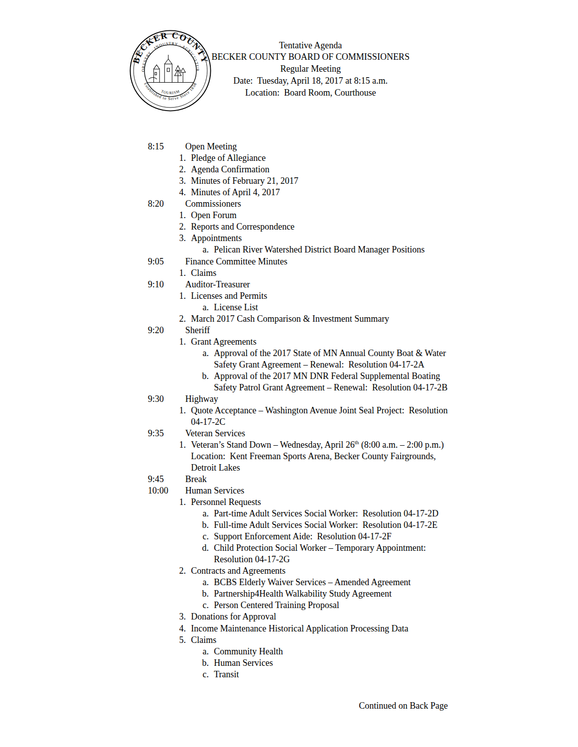BECKER COUNTY FORESTRY · INDUSTRY · AGRICULTURE Established to Serve Since 1858 TOURISM
Tentative Agenda
BECKER COUNTY BOARD OF COMMISSIONERS
Regular Meeting
Date: Tuesday, April 18, 2017 at 8:15 a.m.
Location: Board Room, Courthouse
8:15
Open Meeting
Pledge of Allegiance
Agenda Confirmation
Minutes of February 21, 2017
Minutes of April 4, 2017
8:20
Commissioners
Open Forum
Reports and Correspondence
Appointments
Pelican River Watershed District Board Manager Positions
9:05
Finance Committee Minutes
Claims
9:10
Auditor-Treasurer
Licenses and Permits
License List
March 2017 Cash Comparison & Investment Summary
9:20
Sheriff
Grant Agreements
Approval of the 2017 State of MN Annual County Boat & Water Safety Grant Agreement – Renewal: Resolution 04-17-2A
Approval of the 2017 MN DNR Federal Supplemental Boating Safety Patrol Grant Agreement – Renewal: Resolution 04-17-2B
9:30
Highway
Quote Acceptance – Washington Avenue Joint Seal Project: Resolution 04-17-2C
9:35
Veteran Services
Veteran’s Stand Down – Wednesday, April 26th (8:00 a.m. – 2:00 p.m.)
Location: Kent Freeman Sports Arena, Becker County Fairgrounds, Detroit Lakes
9:45
Break
10:00
Human Services
Personnel Requests
Part-time Adult Services Social Worker: Resolution 04-17-2D
Full-time Adult Services Social Worker: Resolution 04-17-2E
Support Enforcement Aide: Resolution 04-17-2F
Child Protection Social Worker – Temporary Appointment: Resolution 04-17-2G
Contracts and Agreements
BCBS Elderly Waiver Services – Amended Agreement
Partnership4Health Walkability Study Agreement
Person Centered Training Proposal
Donations for Approval
Income Maintenance Historical Application Processing Data
Claims
Community Health
Human Services
Transit
Continued on Back Page